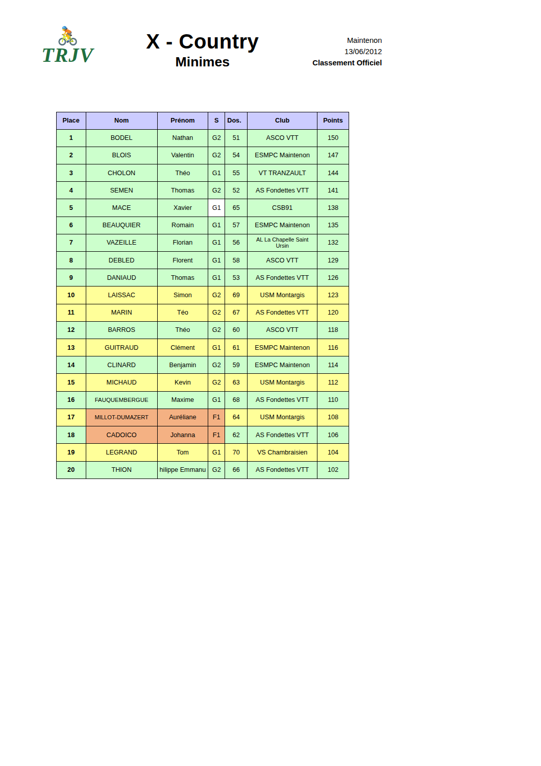🚴
TRJV
X - Country
Minimes
Maintenon
13/06/2012
Classement Officiel
| Place | Nom | Prénom | S | Dos. | Club | Points |
| --- | --- | --- | --- | --- | --- | --- |
| 1 | BODEL | Nathan | G2 | 51 | ASCO VTT | 150 |
| 2 | BLOIS | Valentin | G2 | 54 | ESMPC Maintenon | 147 |
| 3 | CHOLON | Théo | G1 | 55 | VT TRANZAULT | 144 |
| 4 | SEMEN | Thomas | G2 | 52 | AS Fondettes VTT | 141 |
| 5 | MACE | Xavier | G1 | 65 | CSB91 | 138 |
| 6 | BEAUQUIER | Romain | G1 | 57 | ESMPC Maintenon | 135 |
| 7 | VAZEILLE | Florian | G1 | 56 | AL La Chapelle Saint Ursin | 132 |
| 8 | DEBLED | Florent | G1 | 58 | ASCO VTT | 129 |
| 9 | DANIAUD | Thomas | G1 | 53 | AS Fondettes VTT | 126 |
| 10 | LAISSAC | Simon | G2 | 69 | USM Montargis | 123 |
| 11 | MARIN | Téo | G2 | 67 | AS Fondettes VTT | 120 |
| 12 | BARROS | Théo | G2 | 60 | ASCO VTT | 118 |
| 13 | GUITRAUD | Clément | G1 | 61 | ESMPC Maintenon | 116 |
| 14 | CLINARD | Benjamin | G2 | 59 | ESMPC Maintenon | 114 |
| 15 | MICHAUD | Kevin | G2 | 63 | USM Montargis | 112 |
| 16 | FAUQUEMBERGUE | Maxime | G1 | 68 | AS Fondettes VTT | 110 |
| 17 | MILLOT-DUMAZERT | Auréliane | F1 | 64 | USM Montargis | 108 |
| 18 | CADOICO | Johanna | F1 | 62 | AS Fondettes VTT | 106 |
| 19 | LEGRAND | Tom | G1 | 70 | VS Chambraisien | 104 |
| 20 | THION | hilippe Emmanue | G2 | 66 | AS Fondettes VTT | 102 |